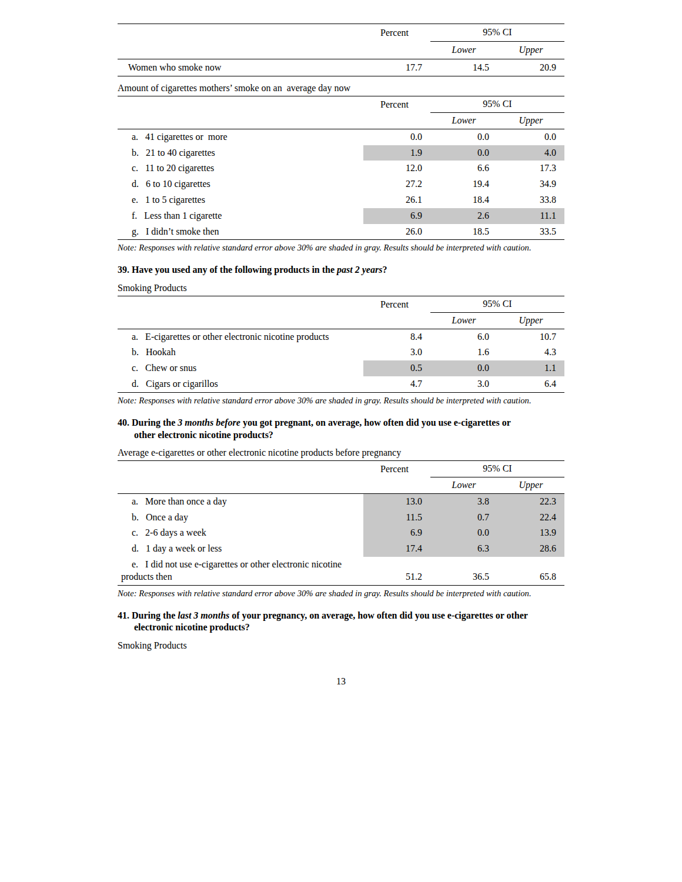| | Percent | 95% CI |
| | | Lower | Upper |
| Women who smoke now | 17.7 | 14.5 | 20.9 |
Amount of cigarettes mothers’ smoke on an average day now
| | Percent | 95% CI |
| | | Lower | Upper |
| a. 41 cigarettes or more | 0.0 | 0.0 | 0.0 |
| b. 21 to 40 cigarettes | 1.9 | 0.0 | 4.0 |
| c. 11 to 20 cigarettes | 12.0 | 6.6 | 17.3 |
| d. 6 to 10 cigarettes | 27.2 | 19.4 | 34.9 |
| e. 1 to 5 cigarettes | 26.1 | 18.4 | 33.8 |
| f. Less than 1 cigarette | 6.9 | 2.6 | 11.1 |
| g. I didn’t smoke then | 26.0 | 18.5 | 33.5 |
Note: Responses with relative standard error above 30% are shaded in gray. Results should be interpreted with caution.
39. Have you used any of the following products in the past 2 years?
Smoking Products
| | Percent | 95% CI |
| | | Lower | Upper |
| a. E-cigarettes or other electronic nicotine products | 8.4 | 6.0 | 10.7 |
| b. Hookah | 3.0 | 1.6 | 4.3 |
| c. Chew or snus | 0.5 | 0.0 | 1.1 |
| d. Cigars or cigarillos | 4.7 | 3.0 | 6.4 |
Note: Responses with relative standard error above 30% are shaded in gray. Results should be interpreted with caution.
40. During the 3 months before you got pregnant, on average, how often did you use e-cigarettes or other electronic nicotine products?
Average e-cigarettes or other electronic nicotine products before pregnancy
| | Percent | 95% CI |
| | | Lower | Upper |
| a. More than once a day | 13.0 | 3.8 | 22.3 |
| b. Once a day | 11.5 | 0.7 | 22.4 |
| c. 2-6 days a week | 6.9 | 0.0 | 13.9 |
| d. 1 day a week or less | 17.4 | 6.3 | 28.6 |
| e. I did not use e-cigarettes or other electronic nicotine products then | 51.2 | 36.5 | 65.8 |
Note: Responses with relative standard error above 30% are shaded in gray. Results should be interpreted with caution.
41. During the last 3 months of your pregnancy, on average, how often did you use e-cigarettes or other electronic nicotine products?
Smoking Products
13